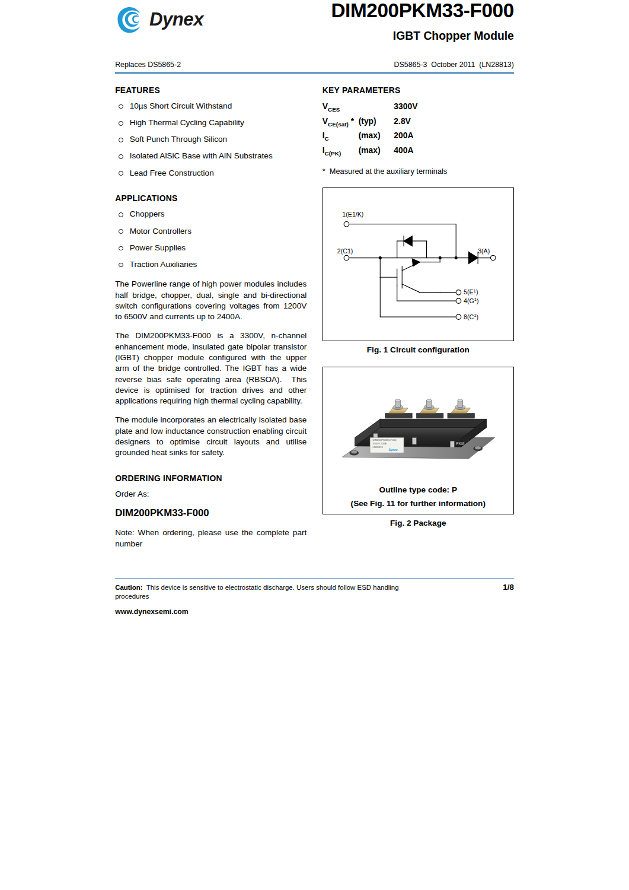Dynex
DIM200PKM33-F000
IGBT Chopper Module
Replaces DS5865-2
DS5865-3 October 2011 (LN28813)
FEATURES
10µs Short Circuit Withstand
High Thermal Cycling Capability
Soft Punch Through Silicon
Isolated AlSiC Base with AlN Substrates
Lead Free Construction
APPLICATIONS
Choppers
Motor Controllers
Power Supplies
Traction Auxiliaries
The Powerline range of high power modules includes half bridge, chopper, dual, single and bi-directional switch configurations covering voltages from 1200V to 6500V and currents up to 2400A.
The DIM200PKM33-F000 is a 3300V, n-channel enhancement mode, insulated gate bipolar transistor (IGBT) chopper module configured with the upper arm of the bridge controlled. The IGBT has a wide reverse bias safe operating area (RBSOA). This device is optimised for traction drives and other applications requiring high thermal cycling capability.
The module incorporates an electrically isolated base plate and low inductance construction enabling circuit designers to optimise circuit layouts and utilise grounded heat sinks for safety.
ORDERING INFORMATION
Order As:
DIM200PKM33-F000
Note: When ordering, please use the complete part number
KEY PARAMETERS
| V CES | | 3300V |
| V CE(sat) * | (typ) | 2.8V |
| I C | (max) | 200A |
| I C(PK) | (max) | 400A |
* Measured at the auxiliary terminals
1(E1/K) 2(C1) 3(A) 5(E1) 4(G1) 8(C1)
Fig. 1 Circuit configuration
DIM200PKM33-F000 3300V 200A LN28813 Dynex PKM
Outline type code: P
(See Fig. 11 for further information)
Fig. 2 Package
Caution: This device is sensitive to electrostatic discharge. Users should follow ESD handling procedures
1/8
www.dynexsemi.com